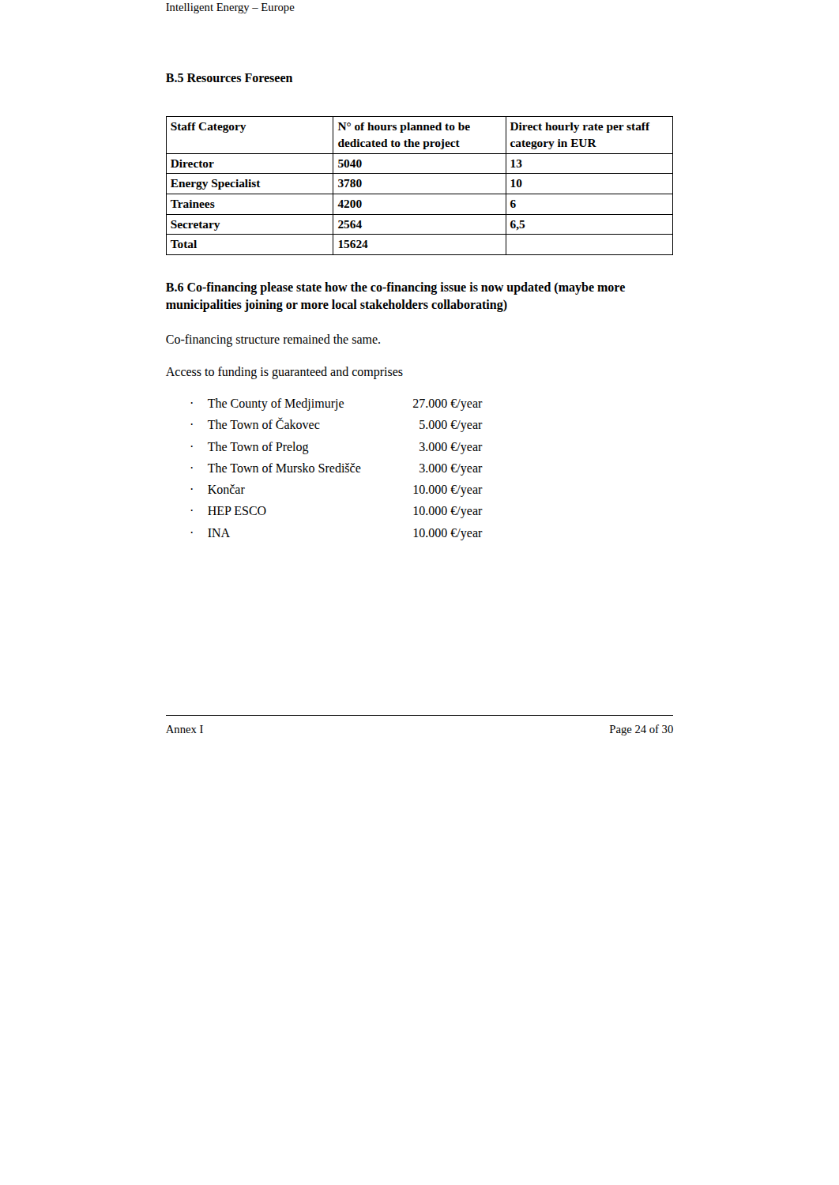Intelligent Energy – Europe
B.5 Resources Foreseen
| Staff Category | N° of hours planned to be dedicated to the project | Direct hourly rate per staff category in EUR |
| --- | --- | --- |
| Director | 5040 | 13 |
| Energy Specialist | 3780 | 10 |
| Trainees | 4200 | 6 |
| Secretary | 2564 | 6,5 |
| Total | 15624 | |
B.6 Co-financing please state how the co-financing issue is now updated (maybe more municipalities joining or more local stakeholders collaborating)
Co-financing structure remained the same.
Access to funding is guaranteed and comprises
·The County of Medjimurje 27.000 €/year
·The Town of Čakovec 5.000 €/year
·The Town of Prelog 3.000 €/year
·The Town of Mursko Središče 3.000 €/year
·Končar 10.000 €/year
·HEP ESCO 10.000 €/year
·INA 10.000 €/year
Annex I Page 24 of 30